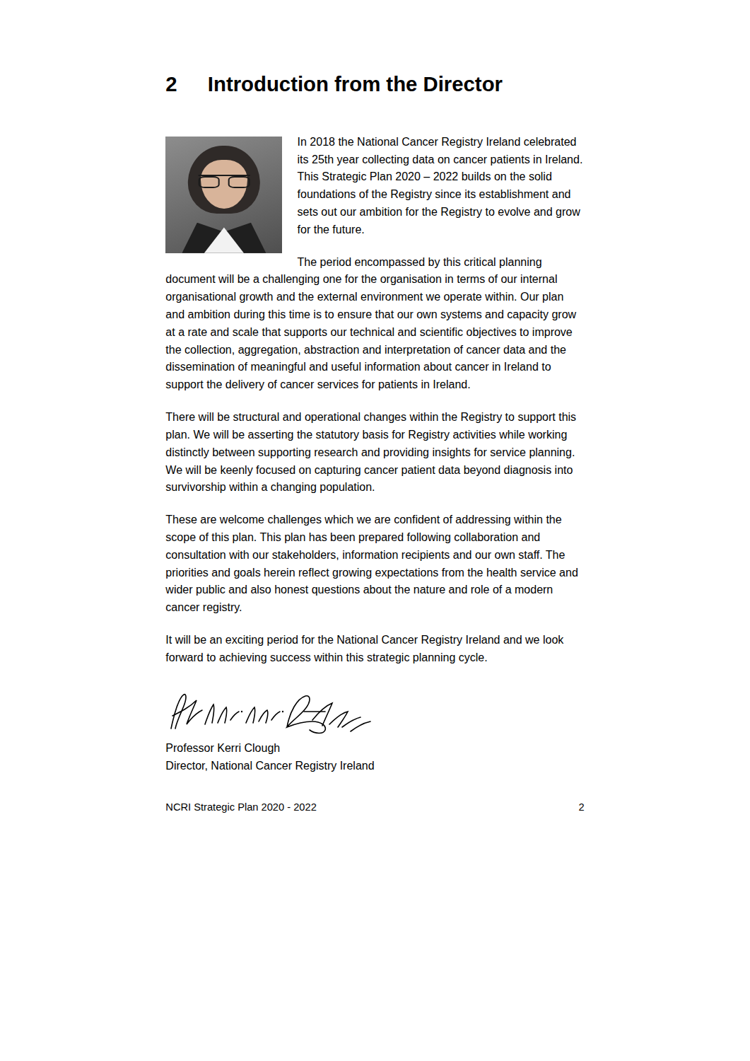2 Introduction from the Director
In 2018 the National Cancer Registry Ireland celebrated its 25th year collecting data on cancer patients in Ireland. This Strategic Plan 2020 – 2022 builds on the solid foundations of the Registry since its establishment and sets out our ambition for the Registry to evolve and grow for the future.
The period encompassed by this critical planning document will be a challenging one for the organisation in terms of our internal organisational growth and the external environment we operate within. Our plan and ambition during this time is to ensure that our own systems and capacity grow at a rate and scale that supports our technical and scientific objectives to improve the collection, aggregation, abstraction and interpretation of cancer data and the dissemination of meaningful and useful information about cancer in Ireland to support the delivery of cancer services for patients in Ireland.
There will be structural and operational changes within the Registry to support this plan. We will be asserting the statutory basis for Registry activities while working distinctly between supporting research and providing insights for service planning. We will be keenly focused on capturing cancer patient data beyond diagnosis into survivorship within a changing population.
These are welcome challenges which we are confident of addressing within the scope of this plan. This plan has been prepared following collaboration and consultation with our stakeholders, information recipients and our own staff. The priorities and goals herein reflect growing expectations from the health service and wider public and also honest questions about the nature and role of a modern cancer registry.
It will be an exciting period for the National Cancer Registry Ireland and we look forward to achieving success within this strategic planning cycle.
Professor Kerri Clough
Director, National Cancer Registry Ireland
NCRI Strategic Plan 2020 - 2022 2